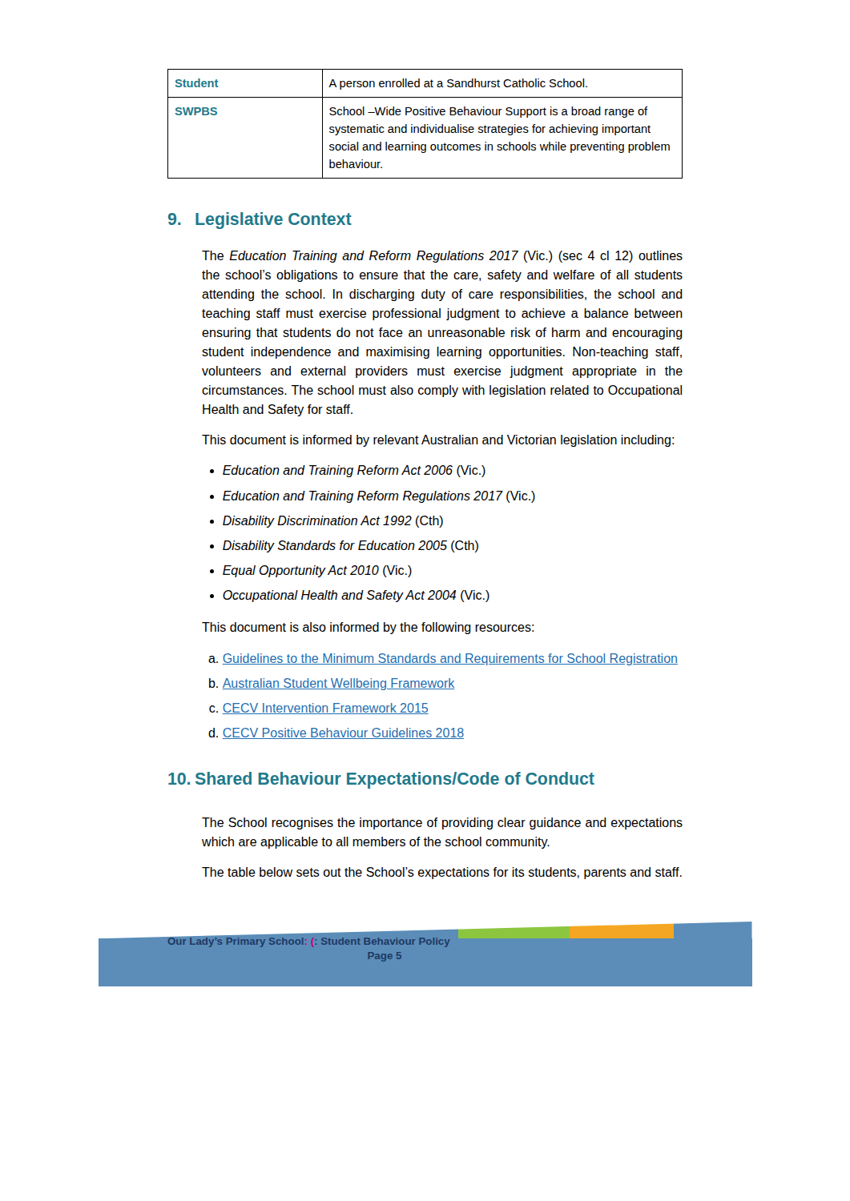| Student | A person enrolled at a Sandhurst Catholic School. |
| SWPBS | School –Wide Positive Behaviour Support is a broad range of systematic and individualise strategies for achieving important social and learning outcomes in schools while preventing problem behaviour. |
9. Legislative Context
The Education Training and Reform Regulations 2017 (Vic.) (sec 4 cl 12) outlines the school’s obligations to ensure that the care, safety and welfare of all students attending the school. In discharging duty of care responsibilities, the school and teaching staff must exercise professional judgment to achieve a balance between ensuring that students do not face an unreasonable risk of harm and encouraging student independence and maximising learning opportunities. Non-teaching staff, volunteers and external providers must exercise judgment appropriate in the circumstances. The school must also comply with legislation related to Occupational Health and Safety for staff.
This document is informed by relevant Australian and Victorian legislation including:
Education and Training Reform Act 2006 (Vic.)
Education and Training Reform Regulations 2017 (Vic.)
Disability Discrimination Act 1992 (Cth)
Disability Standards for Education 2005 (Cth)
Equal Opportunity Act 2010 (Vic.)
Occupational Health and Safety Act 2004 (Vic.)
This document is also informed by the following resources:
Guidelines to the Minimum Standards and Requirements for School Registration
Australian Student Wellbeing Framework
CECV Intervention Framework 2015
CECV Positive Behaviour Guidelines 2018
10. Shared Behaviour Expectations/Code of Conduct
The School recognises the importance of providing clear guidance and expectations which are applicable to all members of the school community.
The table below sets out the School’s expectations for its students, parents and staff.
Our Lady’s Primary School: (: Student Behaviour Policy Page 5